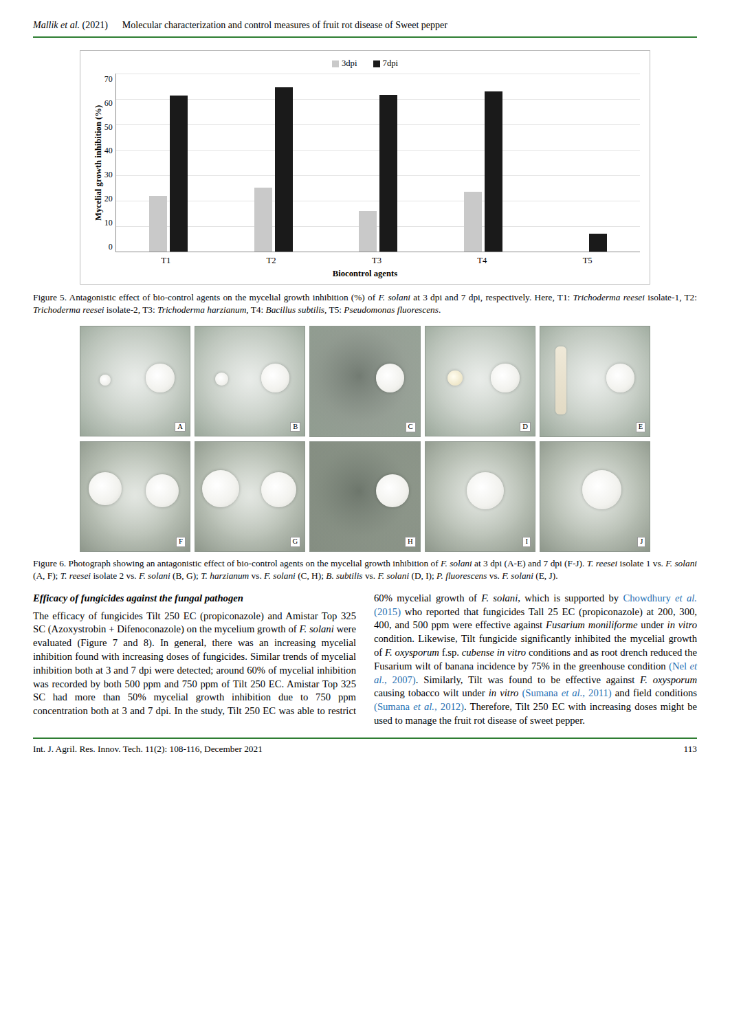Mallik et al. (2021) Molecular characterization and control measures of fruit rot disease of Sweet pepper
3dpi 7dpi
Mycelial growth inhibition (%)
70
60
50
40
30
20
10
0
T1 T2 T3 T4 T5
Biocontrol agents
Figure 5. Antagonistic effect of bio-control agents on the mycelial growth inhibition (%) of F. solani at 3 dpi and 7 dpi, respectively. Here, T1: Trichoderma reesei isolate-1, T2: Trichoderma reesei isolate-2, T3: Trichoderma harzianum, T4: Bacillus subtilis, T5: Pseudomonas fluorescens.
A
B
C
D
E
F
G
H
I
J
Figure 6. Photograph showing an antagonistic effect of bio-control agents on the mycelial growth inhibition of F. solani at 3 dpi (A-E) and 7 dpi (F-J). T. reesei isolate 1 vs. F. solani (A, F); T. reesei isolate 2 vs. F. solani (B, G); T. harzianum vs. F. solani (C, H); B. subtilis vs. F. solani (D, I); P. fluorescens vs. F. solani (E, J).
Efficacy of fungicides against the fungal pathogen
The efficacy of fungicides Tilt 250 EC (propiconazole) and Amistar Top 325 SC (Azoxystrobin + Difenoconazole) on the mycelium growth of F. solani were evaluated (Figure 7 and 8). In general, there was an increasing mycelial inhibition found with increasing doses of fungicides. Similar trends of mycelial inhibition both at 3 and 7 dpi were detected; around 60% of mycelial inhibition was recorded by both 500 ppm and 750 ppm of Tilt 250 EC. Amistar Top 325 SC had more than 50% mycelial growth inhibition due to 750 ppm concentration both at 3 and 7 dpi. In the study, Tilt 250 EC was able to restrict 60% mycelial growth of F. solani, which is supported by Chowdhury et al. (2015) who reported that fungicides Tall 25 EC (propiconazole) at 200, 300, 400, and 500 ppm were effective against Fusarium moniliforme under in vitro condition. Likewise, Tilt fungicide significantly inhibited the mycelial growth of F. oxysporum f.sp. cubense in vitro conditions and as root drench reduced the Fusarium wilt of banana incidence by 75% in the greenhouse condition (Nel et al., 2007). Similarly, Tilt was found to be effective against F. oxysporum causing tobacco wilt under in vitro (Sumana et al., 2011) and field conditions (Sumana et al., 2012). Therefore, Tilt 250 EC with increasing doses might be used to manage the fruit rot disease of sweet pepper.
Int. J. Agril. Res. Innov. Tech. 11(2): 108-116, December 2021 113